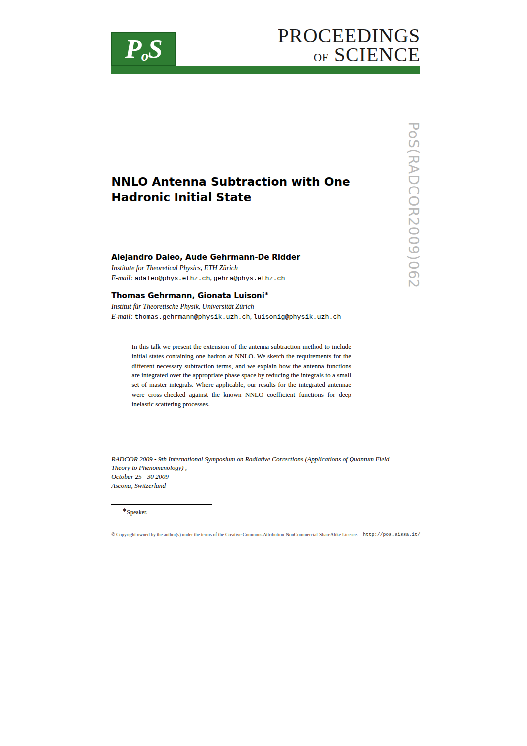PoS
PROCEEDINGS
OF SCIENCE
PoS(RADCOR2009)062
NNLO Antenna Subtraction with One Hadronic Initial State
Alejandro Daleo, Aude Gehrmann-De Ridder
Institute for Theoretical Physics, ETH Zürich
E-mail: adaleo@phys.ethz.ch, gehra@phys.ethz.ch
Thomas Gehrmann, Gionata Luisoni∗
Institut für Theoretische Physik, Universität Zürich
E-mail: thomas.gehrmann@physik.uzh.ch, luisonig@physik.uzh.ch
In this talk we present the extension of the antenna subtraction method to include initial states containing one hadron at NNLO. We sketch the requirements for the different necessary subtraction terms, and we explain how the antenna functions are integrated over the appropriate phase space by reducing the integrals to a small set of master integrals. Where applicable, our results for the integrated antennae were cross-checked against the known NNLO coefficient functions for deep inelastic scattering processes.
RADCOR 2009 - 9th International Symposium on Radiative Corrections (Applications of Quantum Field Theory to Phenomenology) ,
October 25 - 30 2009
Ascona, Switzerland
∗Speaker.
http://pos.sissa.it/ © Copyright owned by the author(s) under the terms of the Creative Commons Attribution-NonCommercial-ShareAlike Licence.